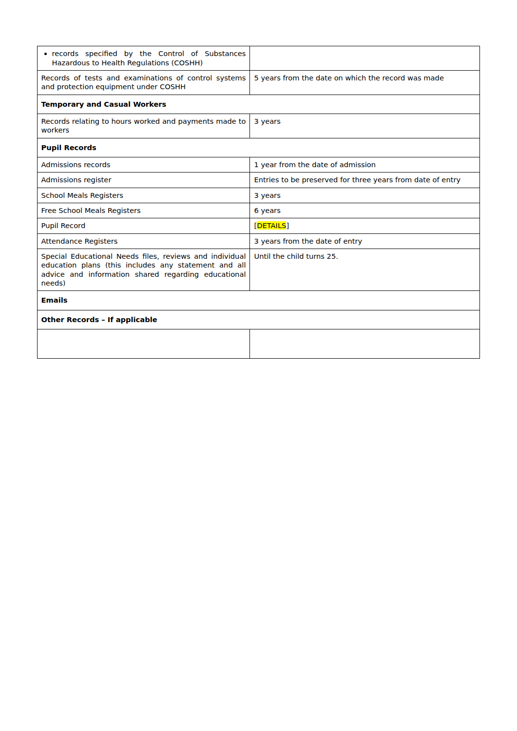| records specified by the Control of Substances Hazardous to Health Regulations (COSHH) | |
| Records of tests and examinations of control systems and protection equipment under COSHH | 5 years from the date on which the record was made |
| Temporary and Casual Workers |
| Records relating to hours worked and payments made to workers | 3 years |
| Pupil Records |
| Admissions records | 1 year from the date of admission |
| Admissions register | Entries to be preserved for three years from date of entry |
| School Meals Registers | 3 years |
| Free School Meals Registers | 6 years |
| Pupil Record | [ DETAILS ] |
| Attendance Registers | 3 years from the date of entry |
| Special Educational Needs files, reviews and individual education plans (this includes any statement and all advice and information shared regarding educational needs) | Until the child turns 25. |
| Emails |
| Other Records – If applicable |